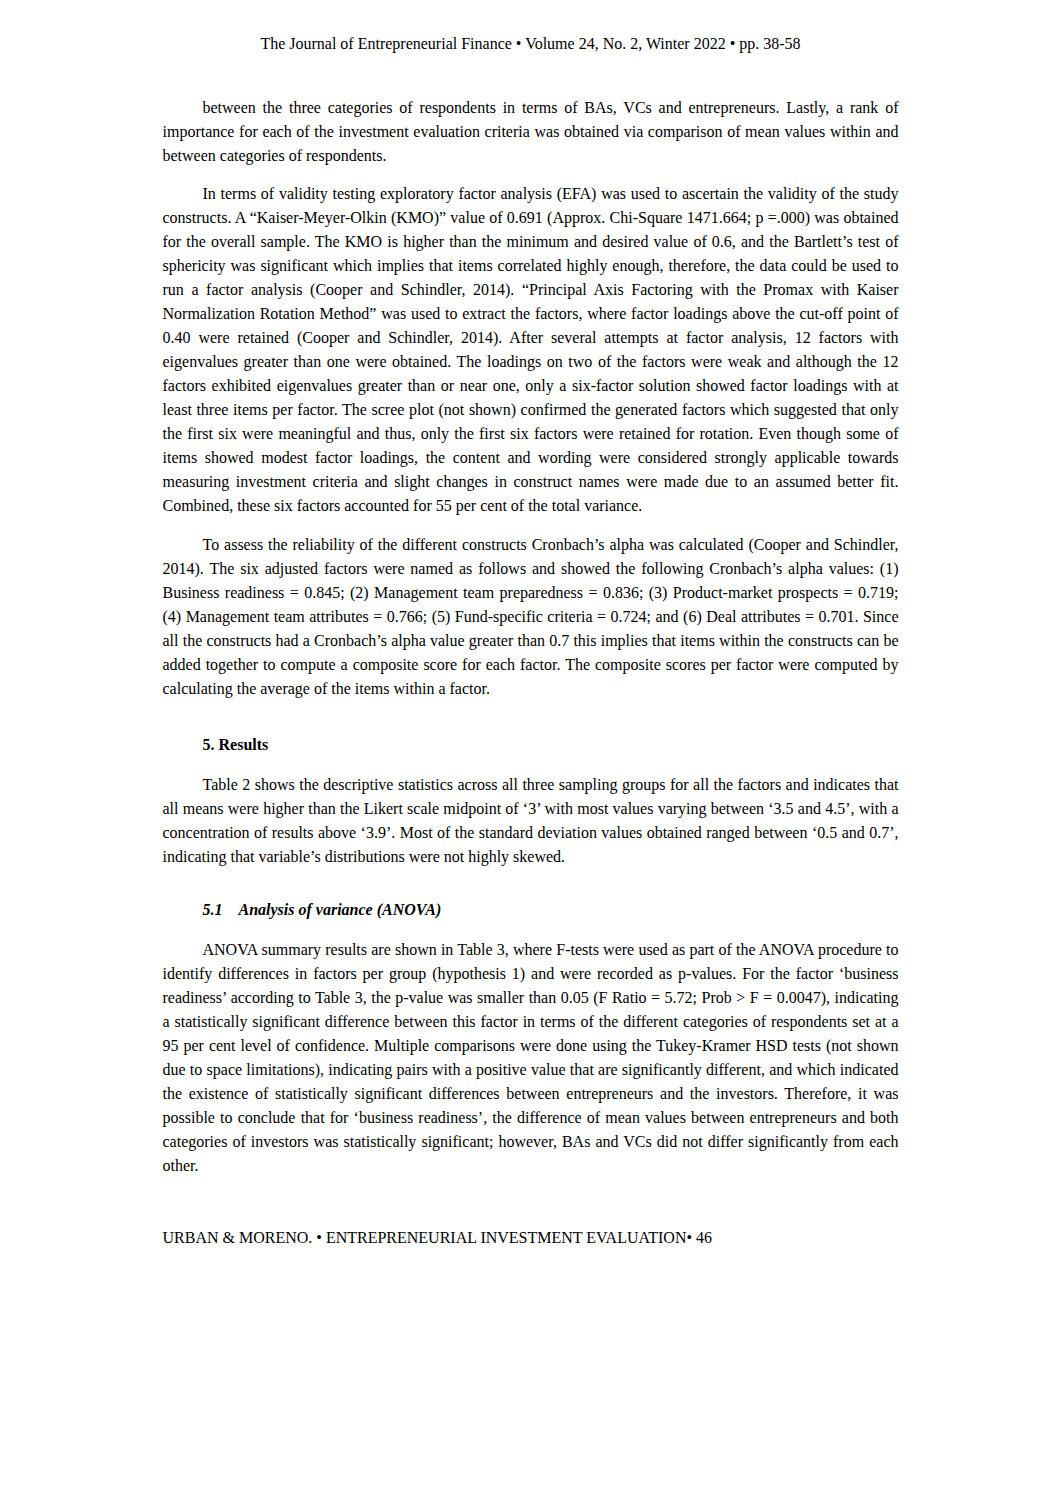The Journal of Entrepreneurial Finance • Volume 24, No. 2, Winter 2022 • pp. 38-58
between the three categories of respondents in terms of BAs, VCs and entrepreneurs. Lastly, a rank of importance for each of the investment evaluation criteria was obtained via comparison of mean values within and between categories of respondents.
In terms of validity testing exploratory factor analysis (EFA) was used to ascertain the validity of the study constructs. A “Kaiser-Meyer-Olkin (KMO)” value of 0.691 (Approx. Chi-Square 1471.664; p =.000) was obtained for the overall sample. The KMO is higher than the minimum and desired value of 0.6, and the Bartlett’s test of sphericity was significant which implies that items correlated highly enough, therefore, the data could be used to run a factor analysis (Cooper and Schindler, 2014). “Principal Axis Factoring with the Promax with Kaiser Normalization Rotation Method” was used to extract the factors, where factor loadings above the cut-off point of 0.40 were retained (Cooper and Schindler, 2014). After several attempts at factor analysis, 12 factors with eigenvalues greater than one were obtained. The loadings on two of the factors were weak and although the 12 factors exhibited eigenvalues greater than or near one, only a six-factor solution showed factor loadings with at least three items per factor. The scree plot (not shown) confirmed the generated factors which suggested that only the first six were meaningful and thus, only the first six factors were retained for rotation. Even though some of items showed modest factor loadings, the content and wording were considered strongly applicable towards measuring investment criteria and slight changes in construct names were made due to an assumed better fit. Combined, these six factors accounted for 55 per cent of the total variance.
To assess the reliability of the different constructs Cronbach’s alpha was calculated (Cooper and Schindler, 2014). The six adjusted factors were named as follows and showed the following Cronbach’s alpha values: (1) Business readiness = 0.845; (2) Management team preparedness = 0.836; (3) Product-market prospects = 0.719; (4) Management team attributes = 0.766; (5) Fund-specific criteria = 0.724; and (6) Deal attributes = 0.701. Since all the constructs had a Cronbach’s alpha value greater than 0.7 this implies that items within the constructs can be added together to compute a composite score for each factor. The composite scores per factor were computed by calculating the average of the items within a factor.
5. Results
Table 2 shows the descriptive statistics across all three sampling groups for all the factors and indicates that all means were higher than the Likert scale midpoint of ‘3’ with most values varying between ‘3.5 and 4.5’, with a concentration of results above ‘3.9’. Most of the standard deviation values obtained ranged between ‘0.5 and 0.7’, indicating that variable’s distributions were not highly skewed.
5.1 Analysis of variance (ANOVA)
ANOVA summary results are shown in Table 3, where F-tests were used as part of the ANOVA procedure to identify differences in factors per group (hypothesis 1) and were recorded as p-values. For the factor ‘business readiness’ according to Table 3, the p-value was smaller than 0.05 (F Ratio = 5.72; Prob > F = 0.0047), indicating a statistically significant difference between this factor in terms of the different categories of respondents set at a 95 per cent level of confidence. Multiple comparisons were done using the Tukey-Kramer HSD tests (not shown due to space limitations), indicating pairs with a positive value that are significantly different, and which indicated the existence of statistically significant differences between entrepreneurs and the investors. Therefore, it was possible to conclude that for ‘business readiness’, the difference of mean values between entrepreneurs and both categories of investors was statistically significant; however, BAs and VCs did not differ significantly from each other.
URBAN & MORENO. • ENTREPRENEURIAL INVESTMENT EVALUATION• 46